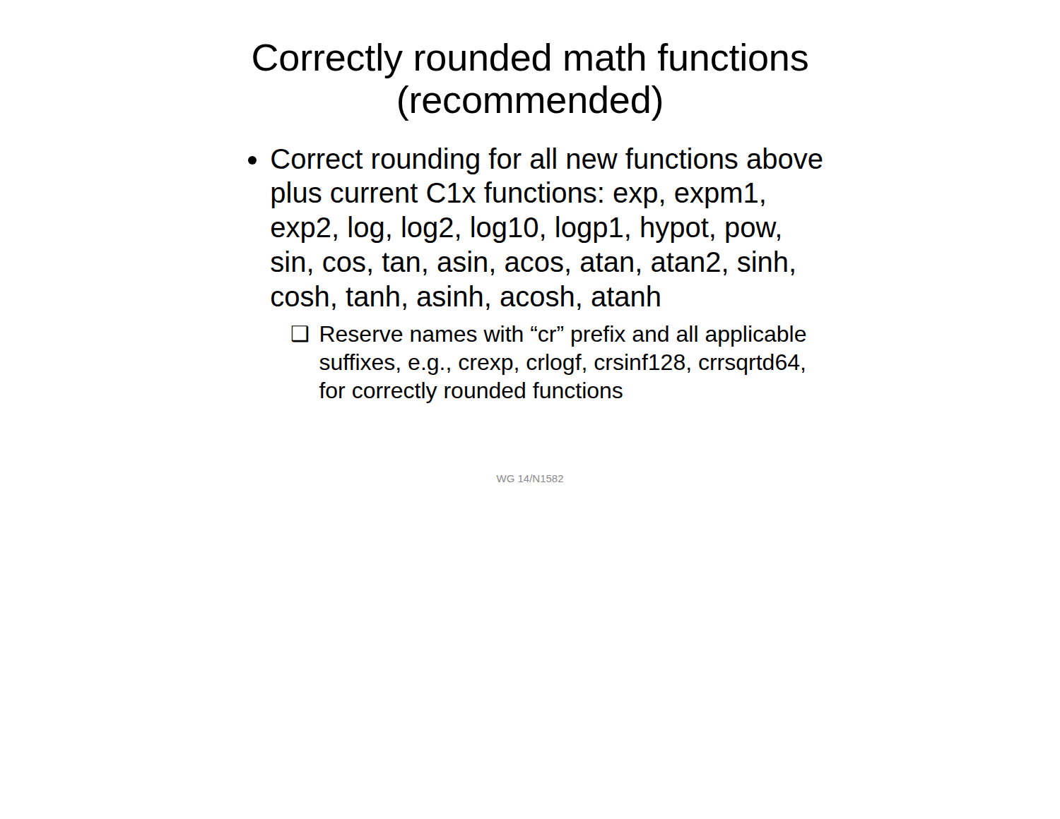Correctly rounded math functions (recommended)
Correct rounding for all new functions above plus current C1x functions: exp, expm1, exp2, log, log2, log10, logp1, hypot, pow, sin, cos, tan, asin, acos, atan, atan2, sinh, cosh, tanh, asinh, acosh, atanh
Reserve names with “cr” prefix and all applicable suffixes, e.g., crexp, crlogf, crsinf128, crrsqrtd64, for correctly rounded functions
WG 14/N1582